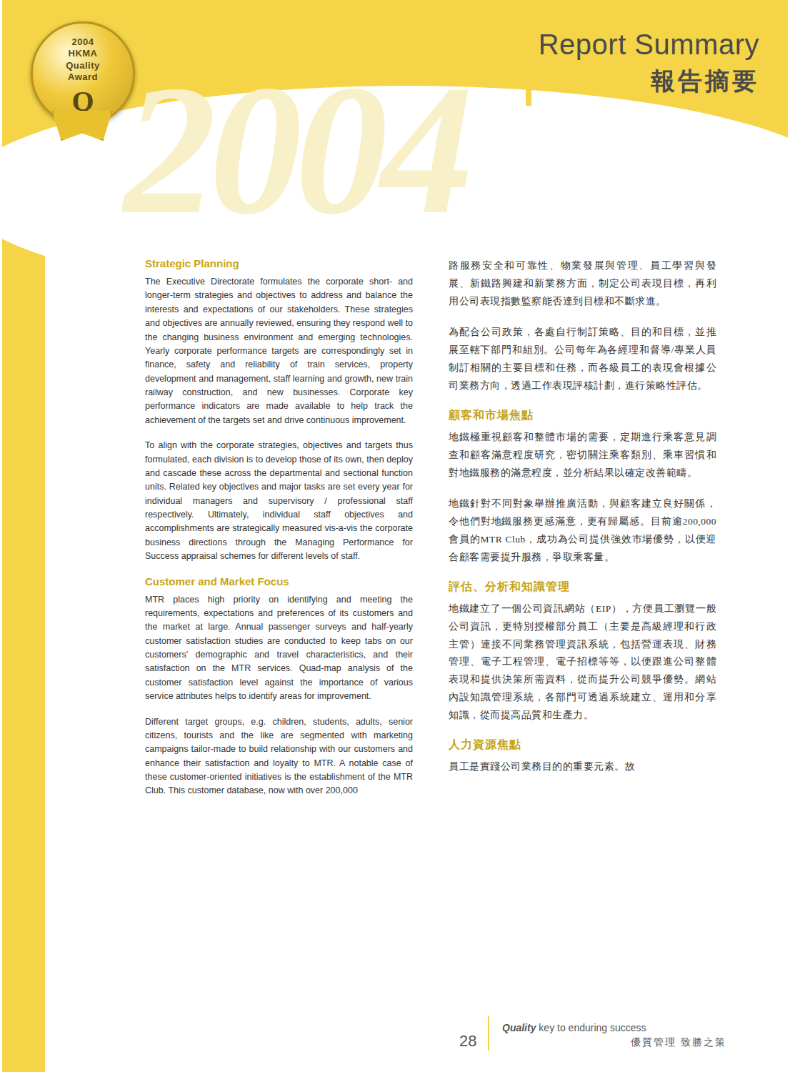2004
HKMA
Quality
Award
Q
Report Summary
報告摘要
2004
Strategic Planning
The Executive Directorate formulates the corporate short- and longer-term strategies and objectives to address and balance the interests and expectations of our stakeholders. These strategies and objectives are annually reviewed, ensuring they respond well to the changing business environment and emerging technologies. Yearly corporate performance targets are correspondingly set in finance, safety and reliability of train services, property development and management, staff learning and growth, new train railway construction, and new businesses. Corporate key performance indicators are made available to help track the achievement of the targets set and drive continuous improvement.
To align with the corporate strategies, objectives and targets thus formulated, each division is to develop those of its own, then deploy and cascade these across the departmental and sectional function units. Related key objectives and major tasks are set every year for individual managers and supervisory / professional staff respectively. Ultimately, individual staff objectives and accomplishments are strategically measured vis-a-vis the corporate business directions through the Managing Performance for Success appraisal schemes for different levels of staff.
Customer and Market Focus
MTR places high priority on identifying and meeting the requirements, expectations and preferences of its customers and the market at large. Annual passenger surveys and half-yearly customer satisfaction studies are conducted to keep tabs on our customers' demographic and travel characteristics, and their satisfaction on the MTR services. Quad-map analysis of the customer satisfaction level against the importance of various service attributes helps to identify areas for improvement.
Different target groups, e.g. children, students, adults, senior citizens, tourists and the like are segmented with marketing campaigns tailor-made to build relationship with our customers and enhance their satisfaction and loyalty to MTR. A notable case of these customer-oriented initiatives is the establishment of the MTR Club. This customer database, now with over 200,000
路服務安全和可靠性、物業發展與管理、員工學習與發展、新鐵路興建和新業務方面，制定公司表現目標，再利用公司表現指數監察能否達到目標和不斷求進。
為配合公司政策，各處自行制訂策略、目的和目標，並推展至轄下部門和組別。公司每年為各經理和督導/專業人員制訂相關的主要目標和任務，而各級員工的表現會根據公司業務方向，透過工作表現評核計劃，進行策略性評估。
顧客和市場焦點
地鐵極重視顧客和整體市場的需要，定期進行乘客意見調查和顧客滿意程度研究，密切關注乘客類別、乘車習慣和對地鐵服務的滿意程度，並分析結果以確定改善範疇。
地鐵針對不同對象舉辦推廣活動，與顧客建立良好關係，令他們對地鐵服務更感滿意，更有歸屬感。目前逾200,000會員的MTR Club，成功為公司提供強效市場優勢，以便迎合顧客需要提升服務，爭取乘客量。
評估、分析和知識管理
地鐵建立了一個公司資訊網站（EIP），方便員工瀏覽一般公司資訊，更特別授權部分員工（主要是高級經理和行政主管）連接不同業務管理資訊系統，包括營運表現、財務管理、電子工程管理、電子招標等等，以便跟進公司整體表現和提供決策所需資料，從而提升公司競爭優勢。網站內設知識管理系統，各部門可透過系統建立、運用和分享知識，從而提高品質和生產力。
人力資源焦點
員工是實踐公司業務目的的重要元素。故
28
Quality key to enduring success
優質管理 致勝之策